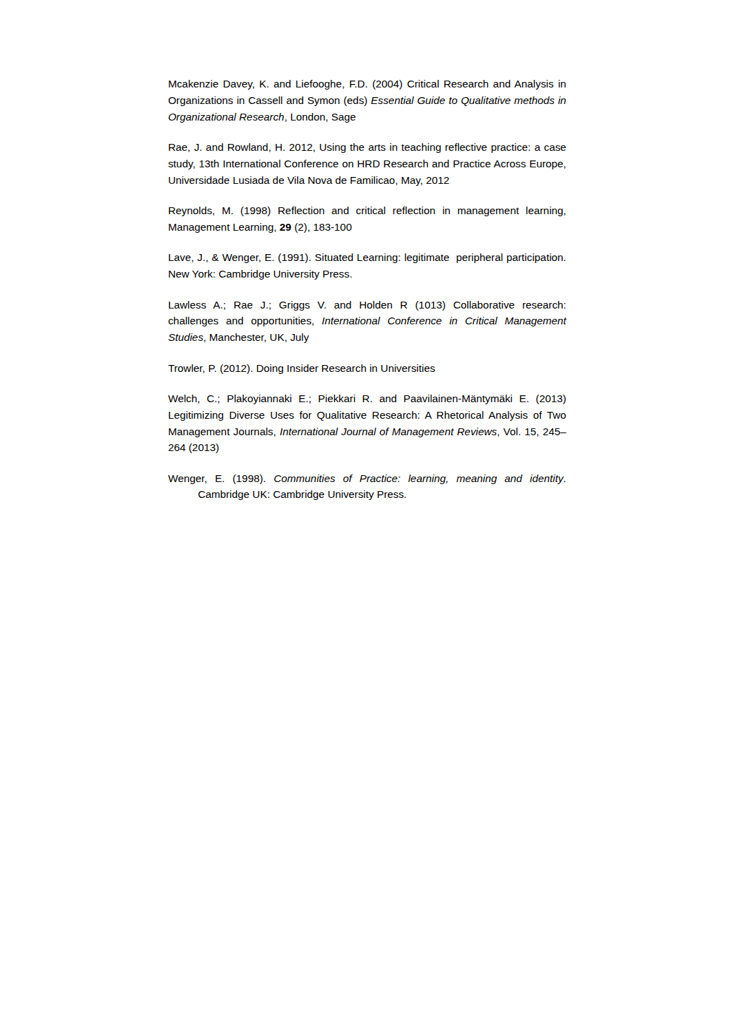Mcakenzie Davey, K. and Liefooghe, F.D. (2004) Critical Research and Analysis in Organizations in Cassell and Symon (eds) Essential Guide to Qualitative methods in Organizational Research, London, Sage
Rae, J. and Rowland, H. 2012, Using the arts in teaching reflective practice: a case study, 13th International Conference on HRD Research and Practice Across Europe, Universidade Lusiada de Vila Nova de Familicao, May, 2012
Reynolds, M. (1998) Reflection and critical reflection in management learning, Management Learning, 29 (2), 183-100
Lave, J., & Wenger, E. (1991). Situated Learning: legitimate peripheral participation. New York: Cambridge University Press.
Lawless A.; Rae J.; Griggs V. and Holden R (1013) Collaborative research: challenges and opportunities, International Conference in Critical Management Studies, Manchester, UK, July
Trowler, P. (2012). Doing Insider Research in Universities
Welch, C.; Plakoyiannaki E.; Piekkari R. and Paavilainen-Mäntymäki E. (2013) Legitimizing Diverse Uses for Qualitative Research: A Rhetorical Analysis of Two Management Journals, International Journal of Management Reviews, Vol. 15, 245–264 (2013)
Wenger, E. (1998). Communities of Practice: learning, meaning and identity. Cambridge UK: Cambridge University Press.